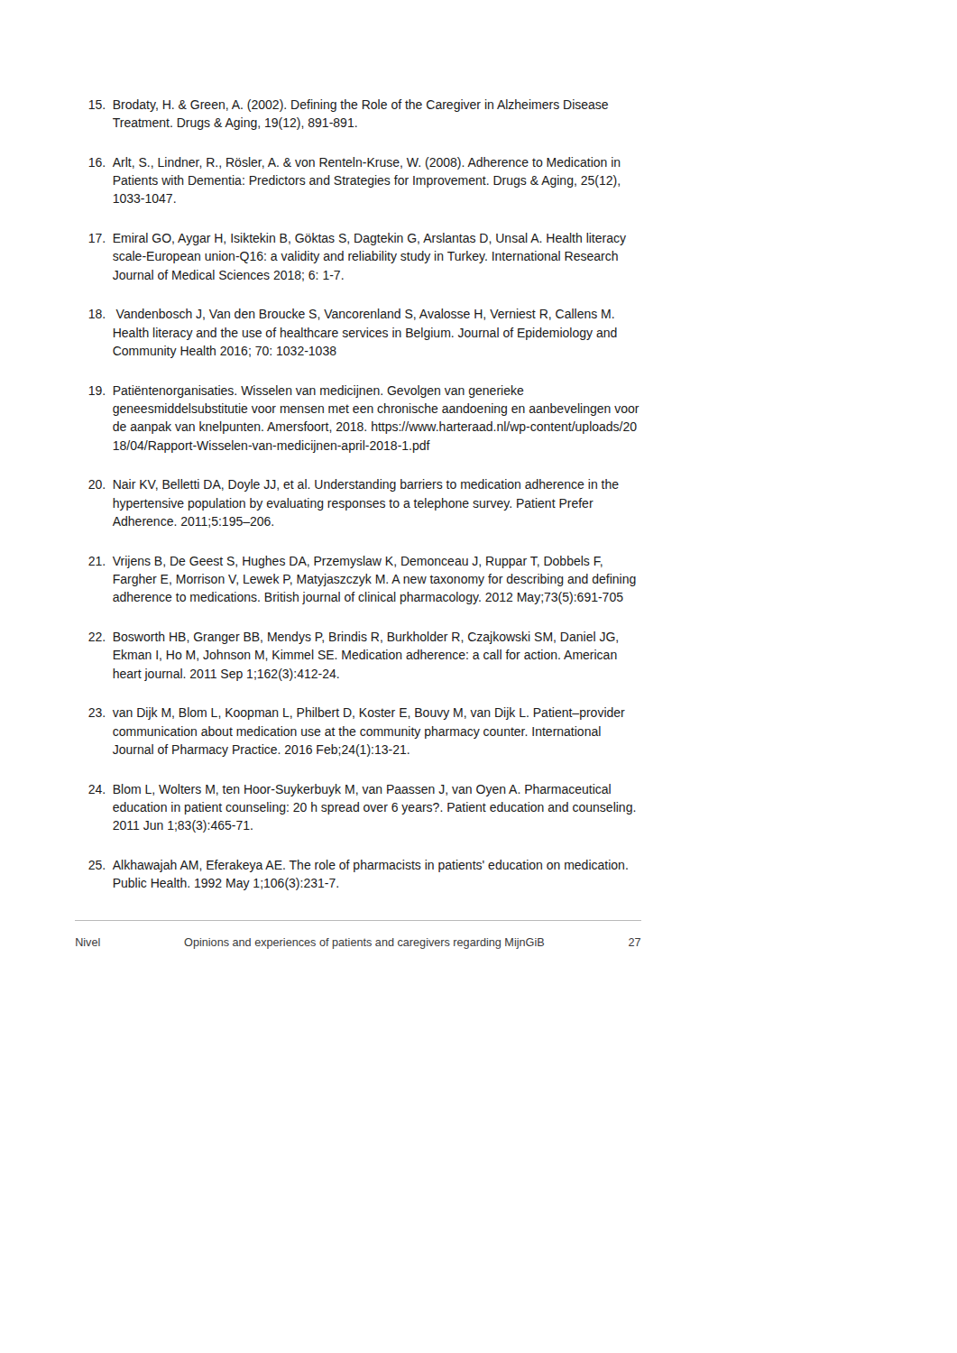Brodaty, H. & Green, A. (2002). Defining the Role of the Caregiver in Alzheimers Disease Treatment. Drugs & Aging, 19(12), 891-891.
Arlt, S., Lindner, R., Rösler, A. & von Renteln-Kruse, W. (2008). Adherence to Medication in Patients with Dementia: Predictors and Strategies for Improvement. Drugs & Aging, 25(12), 1033-1047.
Emiral GO, Aygar H, Isiktekin B, Göktas S, Dagtekin G, Arslantas D, Unsal A. Health literacy scale-European union-Q16: a validity and reliability study in Turkey. International Research Journal of Medical Sciences 2018; 6: 1-7.
Vandenbosch J, Van den Broucke S, Vancorenland S, Avalosse H, Verniest R, Callens M. Health literacy and the use of healthcare services in Belgium. Journal of Epidemiology and Community Health 2016; 70: 1032-1038
Patiëntenorganisaties. Wisselen van medicijnen. Gevolgen van generieke geneesmiddelsubstitutie voor mensen met een chronische aandoening en aanbevelingen voor de aanpak van knelpunten. Amersfoort, 2018. https://www.harteraad.nl/wp-content/uploads/2018/04/Rapport-Wisselen-van-medicijnen-april-2018-1.pdf
Nair KV, Belletti DA, Doyle JJ, et al. Understanding barriers to medication adherence in the hypertensive population by evaluating responses to a telephone survey. Patient Prefer Adherence. 2011;5:195–206.
Vrijens B, De Geest S, Hughes DA, Przemyslaw K, Demonceau J, Ruppar T, Dobbels F, Fargher E, Morrison V, Lewek P, Matyjaszczyk M. A new taxonomy for describing and defining adherence to medications. British journal of clinical pharmacology. 2012 May;73(5):691-705
Bosworth HB, Granger BB, Mendys P, Brindis R, Burkholder R, Czajkowski SM, Daniel JG, Ekman I, Ho M, Johnson M, Kimmel SE. Medication adherence: a call for action. American heart journal. 2011 Sep 1;162(3):412-24.
van Dijk M, Blom L, Koopman L, Philbert D, Koster E, Bouvy M, van Dijk L. Patient–provider communication about medication use at the community pharmacy counter. International Journal of Pharmacy Practice. 2016 Feb;24(1):13-21.
Blom L, Wolters M, ten Hoor-Suykerbuyk M, van Paassen J, van Oyen A. Pharmaceutical education in patient counseling: 20 h spread over 6 years?. Patient education and counseling. 2011 Jun 1;83(3):465-71.
Alkhawajah AM, Eferakeya AE. The role of pharmacists in patients' education on medication. Public Health. 1992 May 1;106(3):231-7.
Nivel
Opinions and experiences of patients and caregivers regarding MijnGiB
27